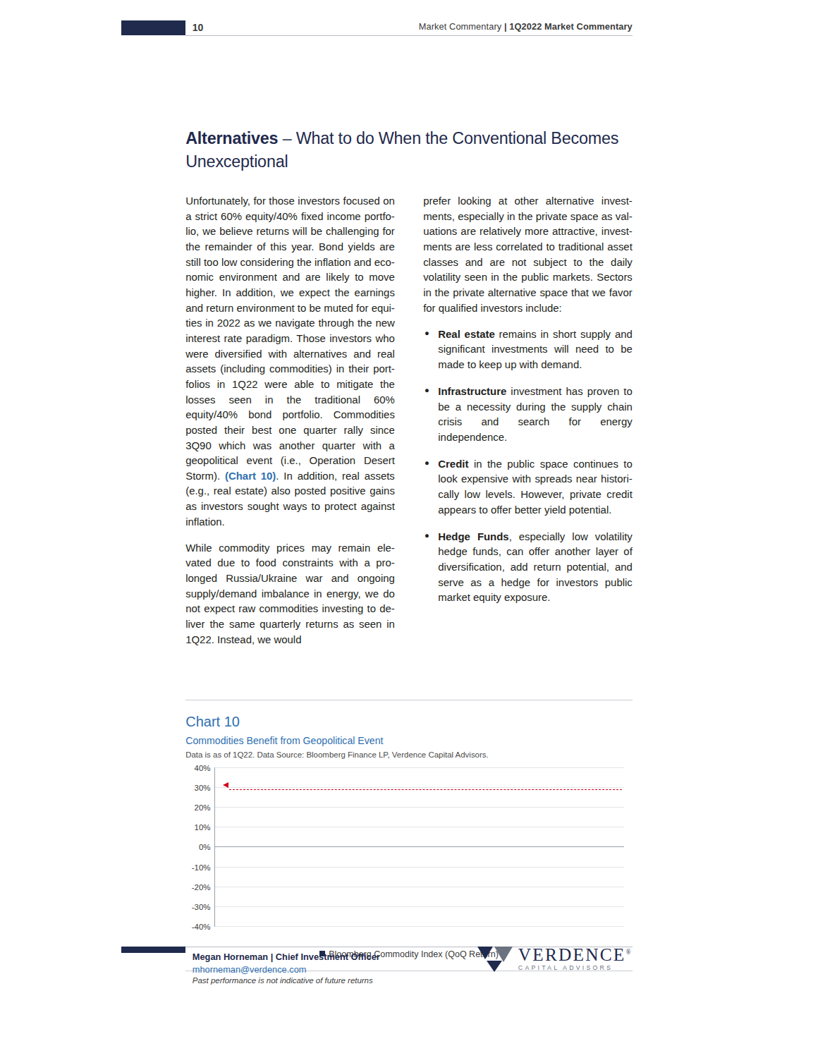10
Market Commentary | 1Q2022 Market Commentary
Alternatives – What to do When the Conventional Becomes Unexceptional
Unfortunately, for those investors focused on a strict 60% equity/40% fixed income portfolio, we believe returns will be challenging for the remainder of this year. Bond yields are still too low considering the inflation and economic environment and are likely to move higher. In addition, we expect the earnings and return environment to be muted for equities in 2022 as we navigate through the new interest rate paradigm. Those investors who were diversified with alternatives and real assets (including commodities) in their portfolios in 1Q22 were able to mitigate the losses seen in the traditional 60% equity/40% bond portfolio. Commodities posted their best one quarter rally since 3Q90 which was another quarter with a geopolitical event (i.e., Operation Desert Storm). (Chart 10). In addition, real assets (e.g., real estate) also posted positive gains as investors sought ways to protect against inflation.
While commodity prices may remain elevated due to food constraints with a prolonged Russia/Ukraine war and ongoing supply/demand imbalance in energy, we do not expect raw commodities investing to deliver the same quarterly returns as seen in 1Q22. Instead, we would
prefer looking at other alternative investments, especially in the private space as valuations are relatively more attractive, investments are less correlated to traditional asset classes and are not subject to the daily volatility seen in the public markets. Sectors in the private alternative space that we favor for qualified investors include:
Real estate remains in short supply and significant investments will need to be made to keep up with demand.
Infrastructure investment has proven to be a necessity during the supply chain crisis and search for energy independence.
Credit in the public space continues to look expensive with spreads near historically low levels. However, private credit appears to offer better yield potential.
Hedge Funds, especially low volatility hedge funds, can offer another layer of diversification, add return potential, and serve as a hedge for investors public market equity exposure.
Chart 10
Commodities Benefit from Geopolitical Event
Data is as of 1Q22. Data Source: Bloomberg Finance LP, Verdence Capital Advisors.
40%
30%
20%
10%
0%
-10%
-20%
-30%
-40%
Bloomberg Commodity Index (QoQ Return)
Megan Horneman | Chief Investment Officer
mhorneman@verdence.com
Past performance is not indicative of future returns
VERDENCE®
CAPITAL ADVISORS